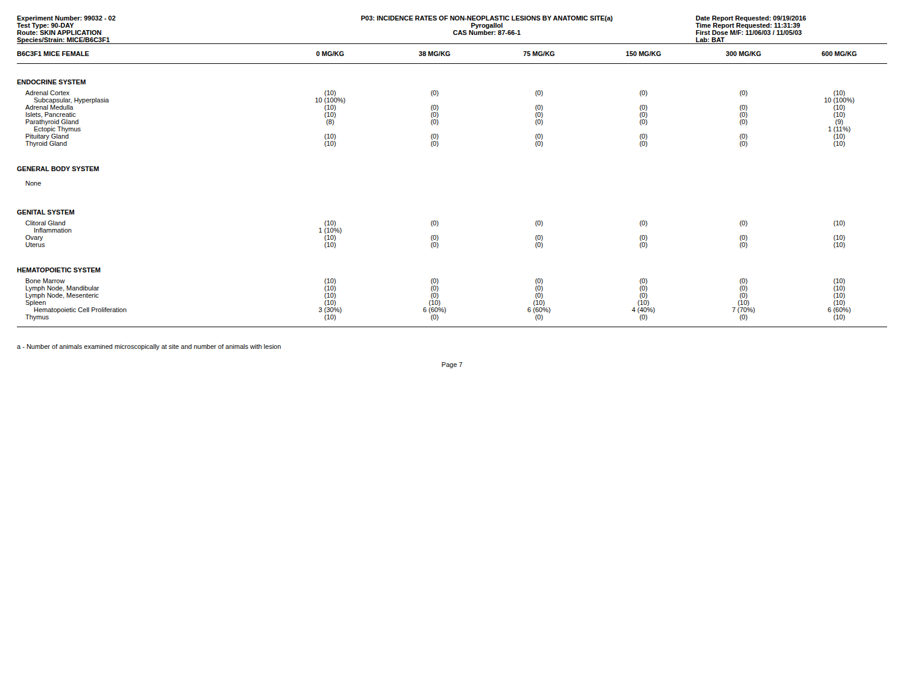| Experiment Number: 99032 - 02 | P03: INCIDENCE RATES OF NON-NEOPLASTIC LESIONS BY ANATOMIC SITE(a) | Date Report Requested: 09/19/2016 |
| Test Type: 90-DAY | Pyrogallol | Time Report Requested: 11:31:39 |
| Route: SKIN APPLICATION | CAS Number: 87-66-1 | First Dose M/F: 11/06/03 / 11/05/03 |
| Species/Strain: MICE/B6C3F1 | | Lab: BAT |
| B6C3F1 MICE FEMALE | 0 MG/KG | 38 MG/KG | 75 MG/KG | 150 MG/KG | 300 MG/KG | 600 MG/KG |
| ENDOCRINE SYSTEM |
| Adrenal Cortex | (10) | (0) | (0) | (0) | (0) | (10) |
| Subcapsular, Hyperplasia | 10 (100%) | | | | | 10 (100%) |
| Adrenal Medulla | (10) | (0) | (0) | (0) | (0) | (10) |
| Islets, Pancreatic | (10) | (0) | (0) | (0) | (0) | (10) |
| Parathyroid Gland | (8) | (0) | (0) | (0) | (0) | (9) |
| Ectopic Thymus | | | | | | 1 (11%) |
| Pituitary Gland | (10) | (0) | (0) | (0) | (0) | (10) |
| Thyroid Gland | (10) | (0) | (0) | (0) | (0) | (10) |
| GENERAL BODY SYSTEM |
| None |
| GENITAL SYSTEM |
| Clitoral Gland | (10) | (0) | (0) | (0) | (0) | (10) |
| Inflammation | 1 (10%) | | | | | |
| Ovary | (10) | (0) | (0) | (0) | (0) | (10) |
| Uterus | (10) | (0) | (0) | (0) | (0) | (10) |
| HEMATOPOIETIC SYSTEM |
| Bone Marrow | (10) | (0) | (0) | (0) | (0) | (10) |
| Lymph Node, Mandibular | (10) | (0) | (0) | (0) | (0) | (10) |
| Lymph Node, Mesenteric | (10) | (0) | (0) | (0) | (0) | (10) |
| Spleen | (10) | (10) | (10) | (10) | (10) | (10) |
| Hematopoietic Cell Proliferation | 3 (30%) | 6 (60%) | 6 (60%) | 4 (40%) | 7 (70%) | 6 (60%) |
| Thymus | (10) | (0) | (0) | (0) | (0) | (10) |
a - Number of animals examined microscopically at site and number of animals with lesion
Page 7